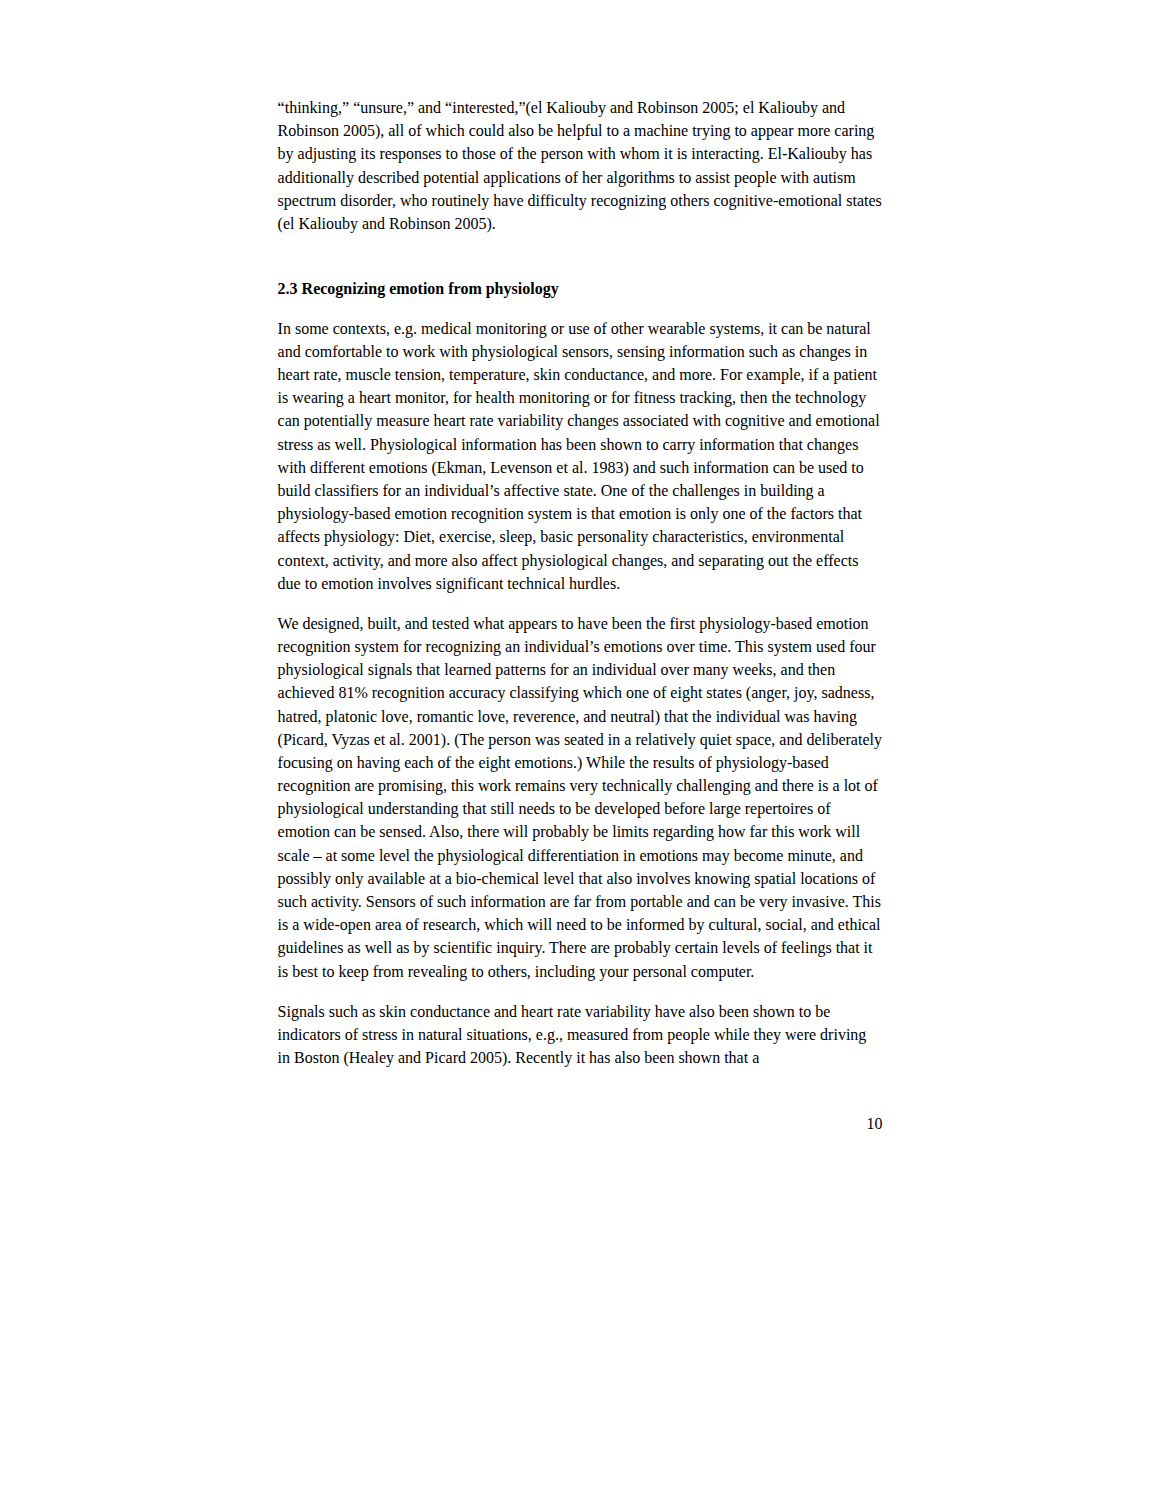“thinking,” “unsure,” and “interested,”(el Kaliouby and Robinson 2005; el Kaliouby and Robinson 2005), all of which could also be helpful to a machine trying to appear more caring by adjusting its responses to those of the person with whom it is interacting. El-Kaliouby has additionally described potential applications of her algorithms to assist people with autism spectrum disorder, who routinely have difficulty recognizing others cognitive-emotional states (el Kaliouby and Robinson 2005).
2.3 Recognizing emotion from physiology
In some contexts, e.g. medical monitoring or use of other wearable systems, it can be natural and comfortable to work with physiological sensors, sensing information such as changes in heart rate, muscle tension, temperature, skin conductance, and more. For example, if a patient is wearing a heart monitor, for health monitoring or for fitness tracking, then the technology can potentially measure heart rate variability changes associated with cognitive and emotional stress as well. Physiological information has been shown to carry information that changes with different emotions (Ekman, Levenson et al. 1983) and such information can be used to build classifiers for an individual’s affective state. One of the challenges in building a physiology-based emotion recognition system is that emotion is only one of the factors that affects physiology: Diet, exercise, sleep, basic personality characteristics, environmental context, activity, and more also affect physiological changes, and separating out the effects due to emotion involves significant technical hurdles.
We designed, built, and tested what appears to have been the first physiology-based emotion recognition system for recognizing an individual’s emotions over time. This system used four physiological signals that learned patterns for an individual over many weeks, and then achieved 81% recognition accuracy classifying which one of eight states (anger, joy, sadness, hatred, platonic love, romantic love, reverence, and neutral) that the individual was having (Picard, Vyzas et al. 2001). (The person was seated in a relatively quiet space, and deliberately focusing on having each of the eight emotions.) While the results of physiology-based recognition are promising, this work remains very technically challenging and there is a lot of physiological understanding that still needs to be developed before large repertoires of emotion can be sensed. Also, there will probably be limits regarding how far this work will scale – at some level the physiological differentiation in emotions may become minute, and possibly only available at a bio-chemical level that also involves knowing spatial locations of such activity. Sensors of such information are far from portable and can be very invasive. This is a wide-open area of research, which will need to be informed by cultural, social, and ethical guidelines as well as by scientific inquiry. There are probably certain levels of feelings that it is best to keep from revealing to others, including your personal computer.
Signals such as skin conductance and heart rate variability have also been shown to be indicators of stress in natural situations, e.g., measured from people while they were driving in Boston (Healey and Picard 2005). Recently it has also been shown that a
10